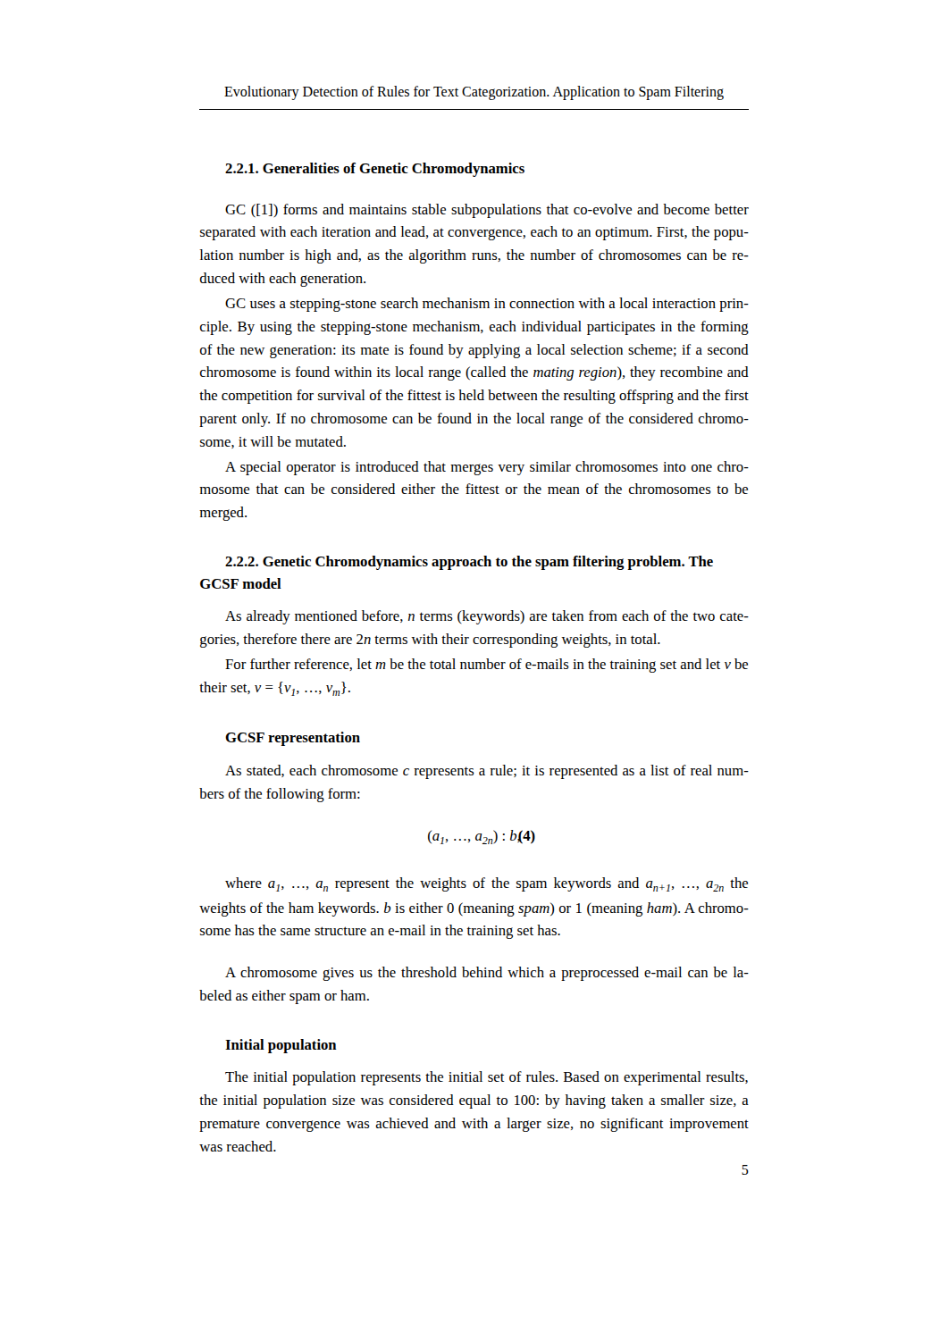Evolutionary Detection of Rules for Text Categorization. Application to Spam Filtering
2.2.1. Generalities of Genetic Chromodynamics
GC ([1]) forms and maintains stable subpopulations that co-evolve and become better separated with each iteration and lead, at convergence, each to an optimum. First, the population number is high and, as the algorithm runs, the number of chromosomes can be reduced with each generation.
GC uses a stepping-stone search mechanism in connection with a local interaction principle. By using the stepping-stone mechanism, each individual participates in the forming of the new generation: its mate is found by applying a local selection scheme; if a second chromosome is found within its local range (called the mating region), they recombine and the competition for survival of the fittest is held between the resulting offspring and the first parent only. If no chromosome can be found in the local range of the considered chromosome, it will be mutated.
A special operator is introduced that merges very similar chromosomes into one chromosome that can be considered either the fittest or the mean of the chromosomes to be merged.
2.2.2. Genetic Chromodynamics approach to the spam filtering problem. The GCSF model
As already mentioned before, n terms (keywords) are taken from each of the two categories, therefore there are 2n terms with their corresponding weights, in total.
For further reference, let m be the total number of e-mails in the training set and let v be their set, v = {v1, …, vm}.
GCSF representation
As stated, each chromosome c represents a rule; it is represented as a list of real numbers of the following form:
(a1, …, a2n) : b,(4)
where a1, …, an represent the weights of the spam keywords and an+1, …, a2n the weights of the ham keywords. b is either 0 (meaning spam) or 1 (meaning ham). A chromosome has the same structure an e-mail in the training set has.
A chromosome gives us the threshold behind which a preprocessed e-mail can be labeled as either spam or ham.
Initial population
The initial population represents the initial set of rules. Based on experimental results, the initial population size was considered equal to 100: by having taken a smaller size, a premature convergence was achieved and with a larger size, no significant improvement was reached.
5